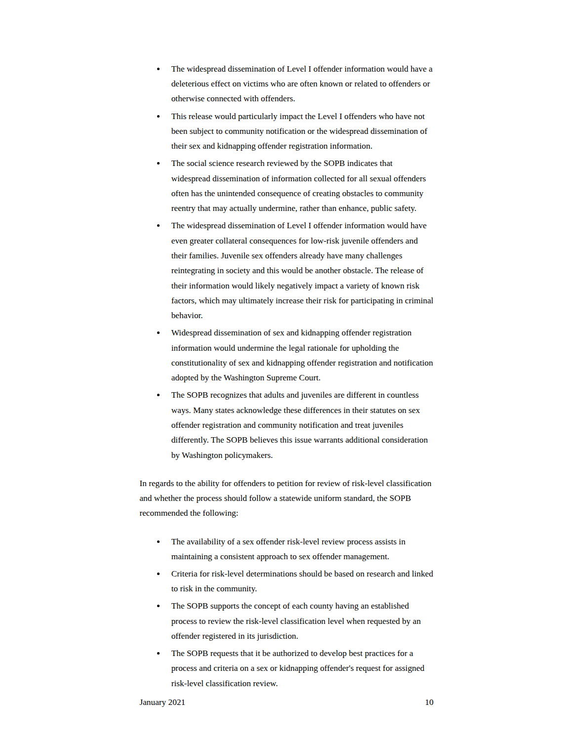The widespread dissemination of Level I offender information would have a deleterious effect on victims who are often known or related to offenders or otherwise connected with offenders.
This release would particularly impact the Level I offenders who have not been subject to community notification or the widespread dissemination of their sex and kidnapping offender registration information.
The social science research reviewed by the SOPB indicates that widespread dissemination of information collected for all sexual offenders often has the unintended consequence of creating obstacles to community reentry that may actually undermine, rather than enhance, public safety.
The widespread dissemination of Level I offender information would have even greater collateral consequences for low-risk juvenile offenders and their families. Juvenile sex offenders already have many challenges reintegrating in society and this would be another obstacle. The release of their information would likely negatively impact a variety of known risk factors, which may ultimately increase their risk for participating in criminal behavior.
Widespread dissemination of sex and kidnapping offender registration information would undermine the legal rationale for upholding the constitutionality of sex and kidnapping offender registration and notification adopted by the Washington Supreme Court.
The SOPB recognizes that adults and juveniles are different in countless ways. Many states acknowledge these differences in their statutes on sex offender registration and community notification and treat juveniles differently. The SOPB believes this issue warrants additional consideration by Washington policymakers.
In regards to the ability for offenders to petition for review of risk-level classification and whether the process should follow a statewide uniform standard, the SOPB recommended the following:
The availability of a sex offender risk-level review process assists in maintaining a consistent approach to sex offender management.
Criteria for risk-level determinations should be based on research and linked to risk in the community.
The SOPB supports the concept of each county having an established process to review the risk-level classification level when requested by an offender registered in its jurisdiction.
The SOPB requests that it be authorized to develop best practices for a process and criteria on a sex or kidnapping offender's request for assigned risk-level classification review.
January 2021 10